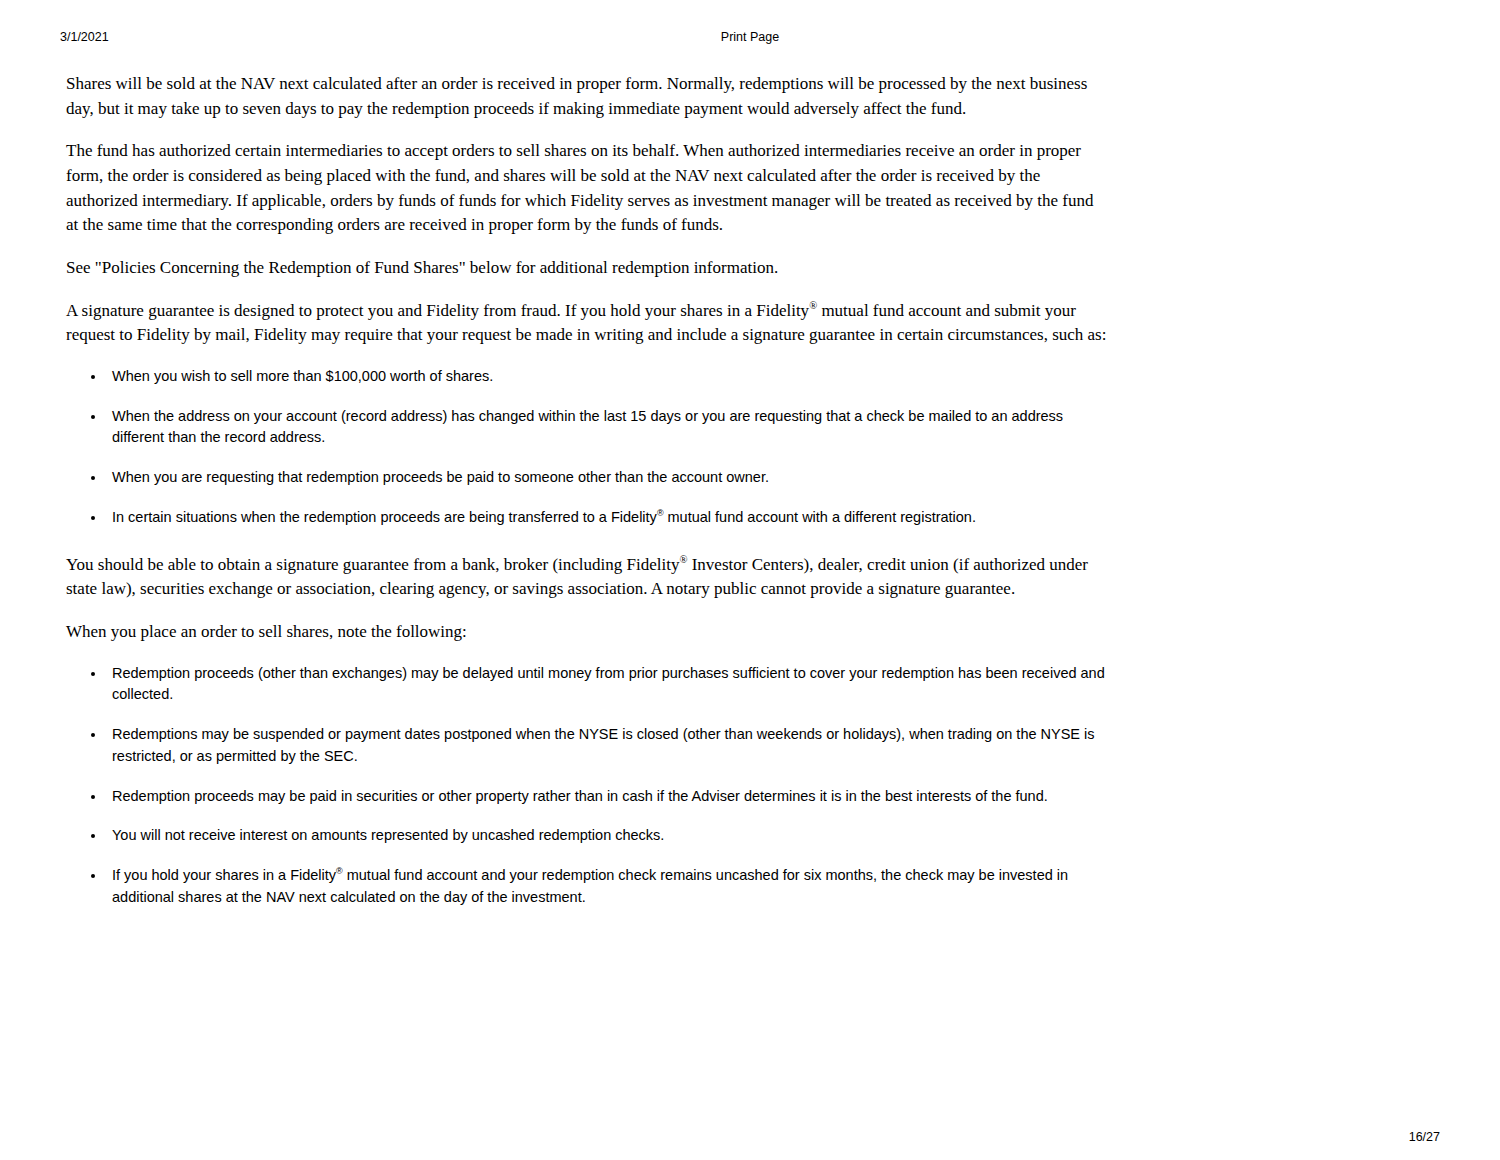3/1/2021
Print Page
Shares will be sold at the NAV next calculated after an order is received in proper form. Normally, redemptions will be processed by the next business day, but it may take up to seven days to pay the redemption proceeds if making immediate payment would adversely affect the fund.
The fund has authorized certain intermediaries to accept orders to sell shares on its behalf. When authorized intermediaries receive an order in proper form, the order is considered as being placed with the fund, and shares will be sold at the NAV next calculated after the order is received by the authorized intermediary. If applicable, orders by funds of funds for which Fidelity serves as investment manager will be treated as received by the fund at the same time that the corresponding orders are received in proper form by the funds of funds.
See "Policies Concerning the Redemption of Fund Shares" below for additional redemption information.
A signature guarantee is designed to protect you and Fidelity from fraud. If you hold your shares in a Fidelity® mutual fund account and submit your request to Fidelity by mail, Fidelity may require that your request be made in writing and include a signature guarantee in certain circumstances, such as:
When you wish to sell more than $100,000 worth of shares.
When the address on your account (record address) has changed within the last 15 days or you are requesting that a check be mailed to an address different than the record address.
When you are requesting that redemption proceeds be paid to someone other than the account owner.
In certain situations when the redemption proceeds are being transferred to a Fidelity® mutual fund account with a different registration.
You should be able to obtain a signature guarantee from a bank, broker (including Fidelity® Investor Centers), dealer, credit union (if authorized under state law), securities exchange or association, clearing agency, or savings association. A notary public cannot provide a signature guarantee.
When you place an order to sell shares, note the following:
Redemption proceeds (other than exchanges) may be delayed until money from prior purchases sufficient to cover your redemption has been received and collected.
Redemptions may be suspended or payment dates postponed when the NYSE is closed (other than weekends or holidays), when trading on the NYSE is restricted, or as permitted by the SEC.
Redemption proceeds may be paid in securities or other property rather than in cash if the Adviser determines it is in the best interests of the fund.
You will not receive interest on amounts represented by uncashed redemption checks.
If you hold your shares in a Fidelity® mutual fund account and your redemption check remains uncashed for six months, the check may be invested in additional shares at the NAV next calculated on the day of the investment.
16/27